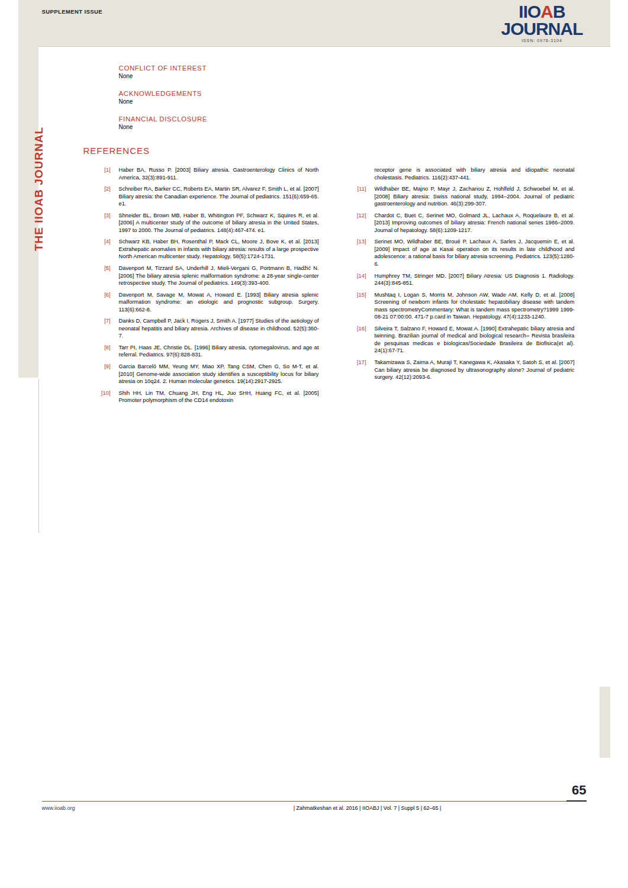SUPPLEMENT ISSUE
IIOAB
JOURNAL
ISSN: 0976-3104
THE IIOAB JOURNAL
CONFLICT OF INTEREST
None
ACKNOWLEDGEMENTS
None
FINANCIAL DISCLOSURE
None
REFERENCES
[1] Haber BA, Russo P. [2003] Biliary atresia. Gastroenterology Clinics of North America, 32(3):891-911.
[2] Schreiber RA, Barker CC, Roberts EA, Martin SR, Alvarez F, Smith L, et al. [2007] Biliary atresia: the Canadian experience. The Journal of pediatrics. 151(6):659-65. e1.
[3] Shneider BL, Brown MB, Haber B, Whitington PF, Schwarz K, Squires R, et al. [2006] A multicenter study of the outcome of biliary atresia in the United States, 1997 to 2000. The Journal of pediatrics. 148(4):467-474. e1.
[4] Schwarz KB, Haber BH, Rosenthal P, Mack CL, Moore J, Bove K, et al. [2013] Extrahepatic anomalies in infants with biliary atresia: results of a large prospective North American multicenter study. Hepatology. 58(5):1724-1731.
[5] Davenport M, Tizzard SA, Underhill J, Mieli-Vergani G, Portmann B, Hadžić N. [2006] The biliary atresia splenic malformation syndrome: a 28-year single-center retrospective study. The Journal of pediatrics. 149(3):393-400.
[6] Davenport M, Savage M, Mowat A, Howard E. [1993] Biliary atresia splenic malformation syndrome: an etiologic and prognostic subgroup. Surgery. 113(6):662-8.
[7] Danks D, Campbell P, Jack I, Rogers J, Smith A. [1977] Studies of the aetiology of neonatal hepatitis and biliary atresia. Archives of disease in childhood. 52(5):360-7.
[8] Tarr PI, Haas JE, Christie DL. [1996] Biliary atresia, cytomegalovirus, and age at referral. Pediatrics. 97(6):828-831.
[9] Garcia Barceló MM, Yeung MY, Miao XP, Tang CSM, Chen G, So M-T, et al. [2010] Genome-wide association study identifies a susceptibility locus for biliary atresia on 10q24. 2. Human molecular genetics. 19(14):2917-2925.
[10] Shih HH, Lin TM, Chuang JH, Eng HL, Juo SHH, Huang FC, et al. [2005] Promoter polymorphism of the CD14 endotoxin
receptor gene is associated with biliary atresia and idiopathic neonatal cholestasis. Pediatrics. 116(2):437-441.
[11] Wildhaber BE, Majno P, Mayr J, Zachariou Z, Hohlfeld J, Schwoebel M, et al. [2008] Biliary atresia: Swiss national study, 1994–2004. Journal of pediatric gastroenterology and nutrition. 46(3):299-307.
[12] Chardot C, Buet C, Serinet MO, Golmard JL, Lachaux A, Roquelaure B, et al. [2013] Improving outcomes of biliary atresia: French national series 1986–2009. Journal of hepatology. 58(6):1209-1217.
[13] Serinet MO, Wildhaber BE, Broué P, Lachaux A, Sarles J, Jacquemin E, et al. [2009] Impact of age at Kasai operation on its results in late childhood and adolescence: a rational basis for biliary atresia screening. Pediatrics. 123(5):1280-6.
[14] Humphrey TM, Stringer MD. [2007] Biliary Atresia: US Diagnosis 1. Radiology. 244(3):845-851.
[15] Mushtaq I, Logan S, Morris M, Johnson AW, Wade AM, Kelly D, et al. [2008] Screening of newborn infants for cholestatic hepatobiliary disease with tandem mass spectrometryCommentary: What is tandem mass spectrometry?1999 1999-08-21 07:00:00. 471-7 p.card in Taiwan. Hepatology. 47(4):1233-1240.
[16] Silveira T, Salzano F, Howard E, Mowat A. [1990] Extrahepatic biliary atresia and twinning. Brazilian journal of medical and biological research= Revista brasileira de pesquisas medicas e biologicas/Sociedade Brasileira de Biofisica(et al). 24(1):67-71.
[17] Takamizawa S, Zaima A, Muraji T, Kanegawa K, Akasaka Y, Satoh S, et al. [2007] Can biliary atresia be diagnosed by ultrasonography alone? Journal of pediatric surgery. 42(12):2093-6.
www.iioab.org
| Zahmatkeshan et al. 2016 | IIOABJ | Vol. 7 | Suppl 5 | 62–65 |
65